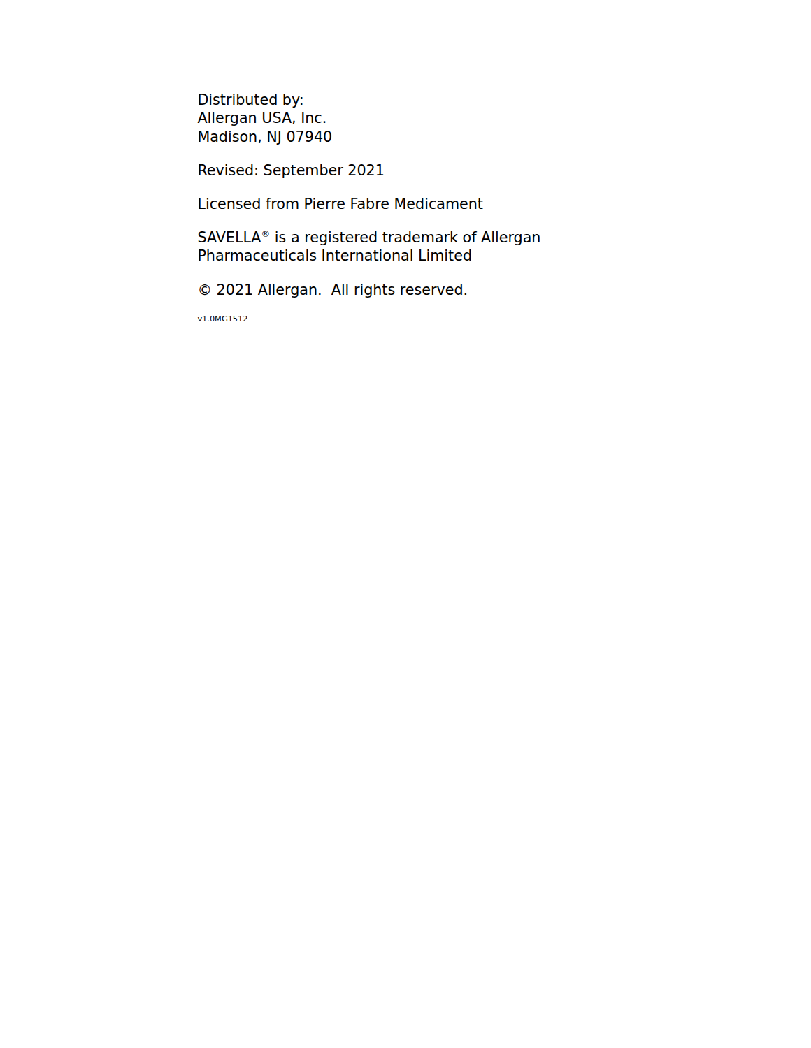Distributed by: Allergan USA, Inc. Madison, NJ 07940
Revised: September 2021
Licensed from Pierre Fabre Medicament
SAVELLA® is a registered trademark of Allergan Pharmaceuticals International Limited
© 2021 Allergan. All rights reserved.
v1.0MG1512